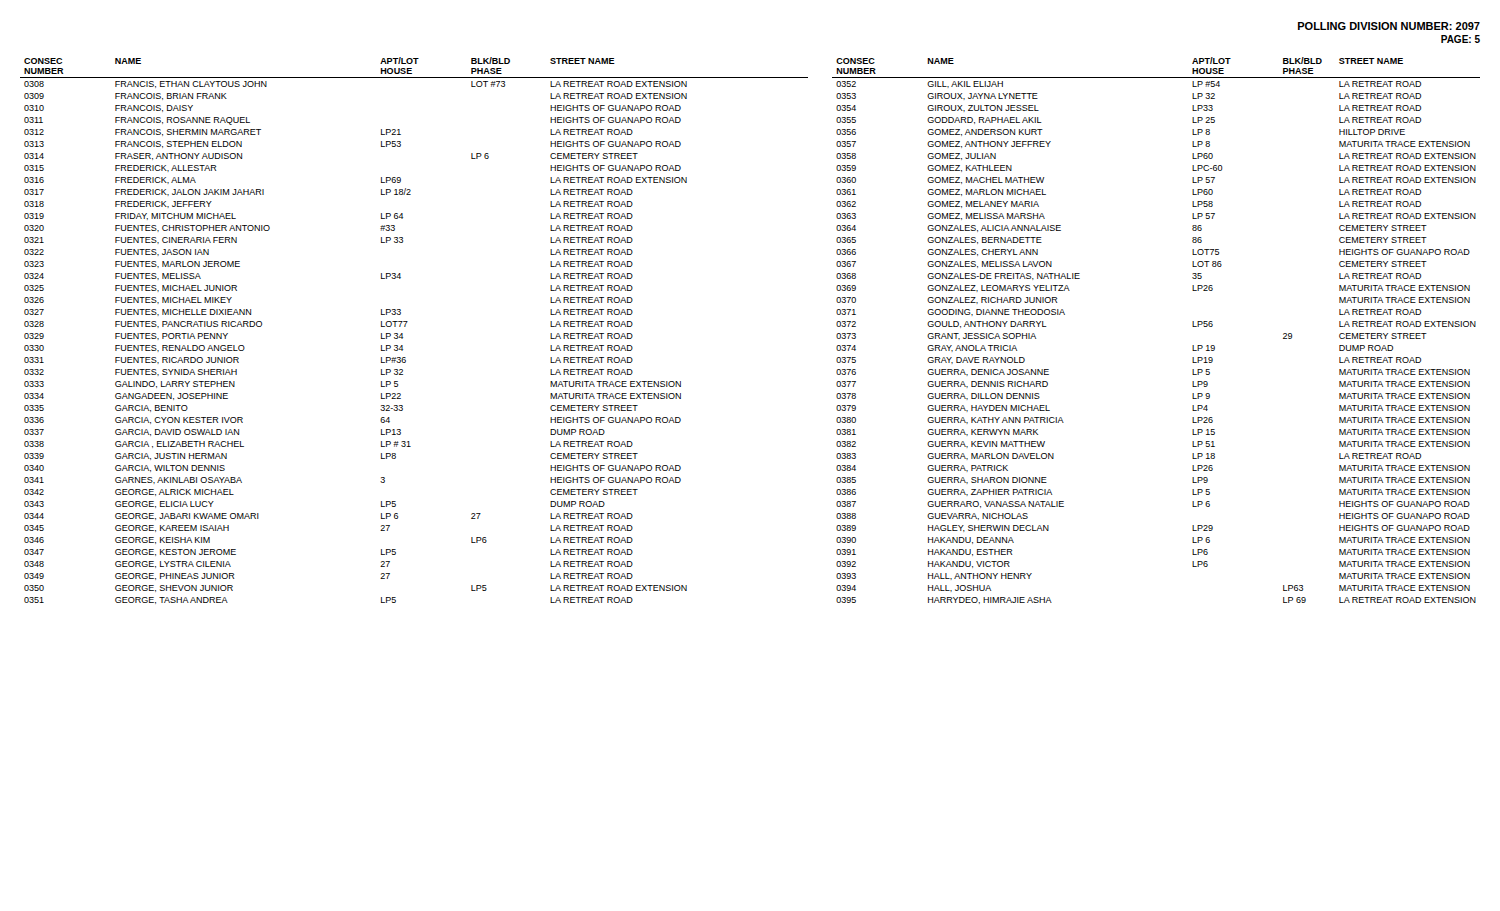POLLING DIVISION NUMBER: 2097
PAGE: 5
| CONSEC NUMBER | NAME | APT/LOT HOUSE | BLK/BLD PHASE | STREET NAME | | CONSEC NUMBER | NAME | APT/LOT HOUSE | BLK/BLD PHASE | STREET NAME |
| --- | --- | --- | --- | --- | --- | --- | --- | --- | --- | --- |
| 0308 | FRANCIS, ETHAN CLAYTOUS JOHN | | LOT #73 | LA RETREAT ROAD EXTENSION | | 0352 | GILL, AKIL ELIJAH | LP #54 | | LA RETREAT ROAD |
| 0309 | FRANCOIS, BRIAN FRANK | | | LA RETREAT ROAD EXTENSION | | 0353 | GIROUX, JAYNA LYNETTE | LP 32 | | LA RETREAT ROAD |
| 0310 | FRANCOIS, DAISY | | | HEIGHTS OF GUANAPO ROAD | | 0354 | GIROUX, ZULTON JESSEL | LP33 | | LA RETREAT ROAD |
| 0311 | FRANCOIS, ROSANNE RAQUEL | | | HEIGHTS OF GUANAPO ROAD | | 0355 | GODDARD, RAPHAEL AKIL | LP 25 | | LA RETREAT ROAD |
| 0312 | FRANCOIS, SHERMIN MARGARET | LP21 | | LA RETREAT ROAD | | 0356 | GOMEZ, ANDERSON KURT | LP 8 | | HILLTOP DRIVE |
| 0313 | FRANCOIS, STEPHEN ELDON | LP53 | | HEIGHTS OF GUANAPO ROAD | | 0357 | GOMEZ, ANTHONY JEFFREY | LP 8 | | MATURITA TRACE EXTENSION |
| 0314 | FRASER, ANTHONY AUDISON | | LP 6 | CEMETERY STREET | | 0358 | GOMEZ, JULIAN | LP60 | | LA RETREAT ROAD EXTENSION |
| 0315 | FREDERICK, ALLESTAR | | | HEIGHTS OF GUANAPO ROAD | | 0359 | GOMEZ, KATHLEEN | LPC-60 | | LA RETREAT ROAD EXTENSION |
| 0316 | FREDERICK, ALMA | LP69 | | LA RETREAT ROAD EXTENSION | | 0360 | GOMEZ, MACHEL MATHEW | LP 57 | | LA RETREAT ROAD EXTENSION |
| 0317 | FREDERICK, JALON JAKIM JAHARI | LP 18/2 | | LA RETREAT ROAD | | 0361 | GOMEZ, MARLON MICHAEL | LP60 | | LA RETREAT ROAD |
| 0318 | FREDERICK, JEFFERY | | | LA RETREAT ROAD | | 0362 | GOMEZ, MELANEY MARIA | LP58 | | LA RETREAT ROAD |
| 0319 | FRIDAY, MITCHUM MICHAEL | LP 64 | | LA RETREAT ROAD | | 0363 | GOMEZ, MELISSA MARSHA | LP 57 | | LA RETREAT ROAD EXTENSION |
| 0320 | FUENTES, CHRISTOPHER ANTONIO | #33 | | LA RETREAT ROAD | | 0364 | GONZALES, ALICIA ANNALAISE | 86 | | CEMETERY STREET |
| 0321 | FUENTES, CINERARIA FERN | LP 33 | | LA RETREAT ROAD | | 0365 | GONZALES, BERNADETTE | 86 | | CEMETERY STREET |
| 0322 | FUENTES, JASON IAN | | | LA RETREAT ROAD | | 0366 | GONZALES, CHERYL ANN | LOT75 | | HEIGHTS OF GUANAPO ROAD |
| 0323 | FUENTES, MARLON JEROME | | | LA RETREAT ROAD | | 0367 | GONZALES, MELISSA LAVON | LOT 86 | | CEMETERY STREET |
| 0324 | FUENTES, MELISSA | LP34 | | LA RETREAT ROAD | | 0368 | GONZALES-DE FREITAS, NATHALIE | 35 | | LA RETREAT ROAD |
| 0325 | FUENTES, MICHAEL JUNIOR | | | LA RETREAT ROAD | | 0369 | GONZALEZ, LEOMARYS YELITZA | LP26 | | MATURITA TRACE EXTENSION |
| 0326 | FUENTES, MICHAEL MIKEY | | | LA RETREAT ROAD | | 0370 | GONZALEZ, RICHARD JUNIOR | | | MATURITA TRACE EXTENSION |
| 0327 | FUENTES, MICHELLE DIXIEANN | LP33 | | LA RETREAT ROAD | | 0371 | GOODING, DIANNE THEODOSIA | | | LA RETREAT ROAD |
| 0328 | FUENTES, PANCRATIUS RICARDO | LOT77 | | LA RETREAT ROAD | | 0372 | GOULD, ANTHONY DARRYL | LP56 | | LA RETREAT ROAD EXTENSION |
| 0329 | FUENTES, PORTIA PENNY | LP 34 | | LA RETREAT ROAD | | 0373 | GRANT, JESSICA SOPHIA | | 29 | CEMETERY STREET |
| 0330 | FUENTES, RENALDO ANGELO | LP 34 | | LA RETREAT ROAD | | 0374 | GRAY, ANOLA TRICIA | LP 19 | | DUMP ROAD |
| 0331 | FUENTES, RICARDO JUNIOR | LP#36 | | LA RETREAT ROAD | | 0375 | GRAY, DAVE RAYNOLD | LP19 | | LA RETREAT ROAD |
| 0332 | FUENTES, SYNIDA SHERIAH | LP 32 | | LA RETREAT ROAD | | 0376 | GUERRA, DENICA JOSANNE | LP 5 | | MATURITA TRACE EXTENSION |
| 0333 | GALINDO, LARRY STEPHEN | LP 5 | | MATURITA TRACE EXTENSION | | 0377 | GUERRA, DENNIS RICHARD | LP9 | | MATURITA TRACE EXTENSION |
| 0334 | GANGADEEN, JOSEPHINE | LP22 | | MATURITA TRACE EXTENSION | | 0378 | GUERRA, DILLON DENNIS | LP 9 | | MATURITA TRACE EXTENSION |
| 0335 | GARCIA, BENITO | 32-33 | | CEMETERY STREET | | 0379 | GUERRA, HAYDEN MICHAEL | LP4 | | MATURITA TRACE EXTENSION |
| 0336 | GARCIA, CYON KESTER IVOR | 64 | | HEIGHTS OF GUANAPO ROAD | | 0380 | GUERRA, KATHY ANN PATRICIA | LP26 | | MATURITA TRACE EXTENSION |
| 0337 | GARCIA, DAVID OSWALD IAN | LP13 | | DUMP ROAD | | 0381 | GUERRA, KERWYN MARK | LP 15 | | MATURITA TRACE EXTENSION |
| 0338 | GARCIA , ELIZABETH RACHEL | LP # 31 | | LA RETREAT ROAD | | 0382 | GUERRA, KEVIN MATTHEW | LP 51 | | MATURITA TRACE EXTENSION |
| 0339 | GARCIA, JUSTIN HERMAN | LP8 | | CEMETERY STREET | | 0383 | GUERRA, MARLON DAVELON | LP 18 | | LA RETREAT ROAD |
| 0340 | GARCIA, WILTON DENNIS | | | HEIGHTS OF GUANAPO ROAD | | 0384 | GUERRA, PATRICK | LP26 | | MATURITA TRACE EXTENSION |
| 0341 | GARNES, AKINLABI OSAYABA | 3 | | HEIGHTS OF GUANAPO ROAD | | 0385 | GUERRA, SHARON DIONNE | LP9 | | MATURITA TRACE EXTENSION |
| 0342 | GEORGE, ALRICK MICHAEL | | | CEMETERY STREET | | 0386 | GUERRA, ZAPHIER PATRICIA | LP 5 | | MATURITA TRACE EXTENSION |
| 0343 | GEORGE, ELICIA LUCY | LP5 | | DUMP ROAD | | 0387 | GUERRARO, VANASSA NATALIE | LP 6 | | HEIGHTS OF GUANAPO ROAD |
| 0344 | GEORGE, JABARI KWAME OMARI | LP 6 | 27 | LA RETREAT ROAD | | 0388 | GUEVARRA, NICHOLAS | | | HEIGHTS OF GUANAPO ROAD |
| 0345 | GEORGE, KAREEM ISAIAH | 27 | | LA RETREAT ROAD | | 0389 | HAGLEY, SHERWIN DECLAN | LP29 | | HEIGHTS OF GUANAPO ROAD |
| 0346 | GEORGE, KEISHA KIM | | LP6 | LA RETREAT ROAD | | 0390 | HAKANDU, DEANNA | LP 6 | | MATURITA TRACE EXTENSION |
| 0347 | GEORGE, KESTON JEROME | LP5 | | LA RETREAT ROAD | | 0391 | HAKANDU, ESTHER | LP6 | | MATURITA TRACE EXTENSION |
| 0348 | GEORGE, LYSTRA CILENIA | 27 | | LA RETREAT ROAD | | 0392 | HAKANDU, VICTOR | LP6 | | MATURITA TRACE EXTENSION |
| 0349 | GEORGE, PHINEAS JUNIOR | 27 | | LA RETREAT ROAD | | 0393 | HALL, ANTHONY HENRY | | | MATURITA TRACE EXTENSION |
| 0350 | GEORGE, SHEVON JUNIOR | | LP5 | LA RETREAT ROAD EXTENSION | | 0394 | HALL, JOSHUA | | LP63 | MATURITA TRACE EXTENSION |
| 0351 | GEORGE, TASHA ANDREA | LP5 | | LA RETREAT ROAD | | 0395 | HARRYDEO, HIMRAJIE ASHA | | LP 69 | LA RETREAT ROAD EXTENSION |